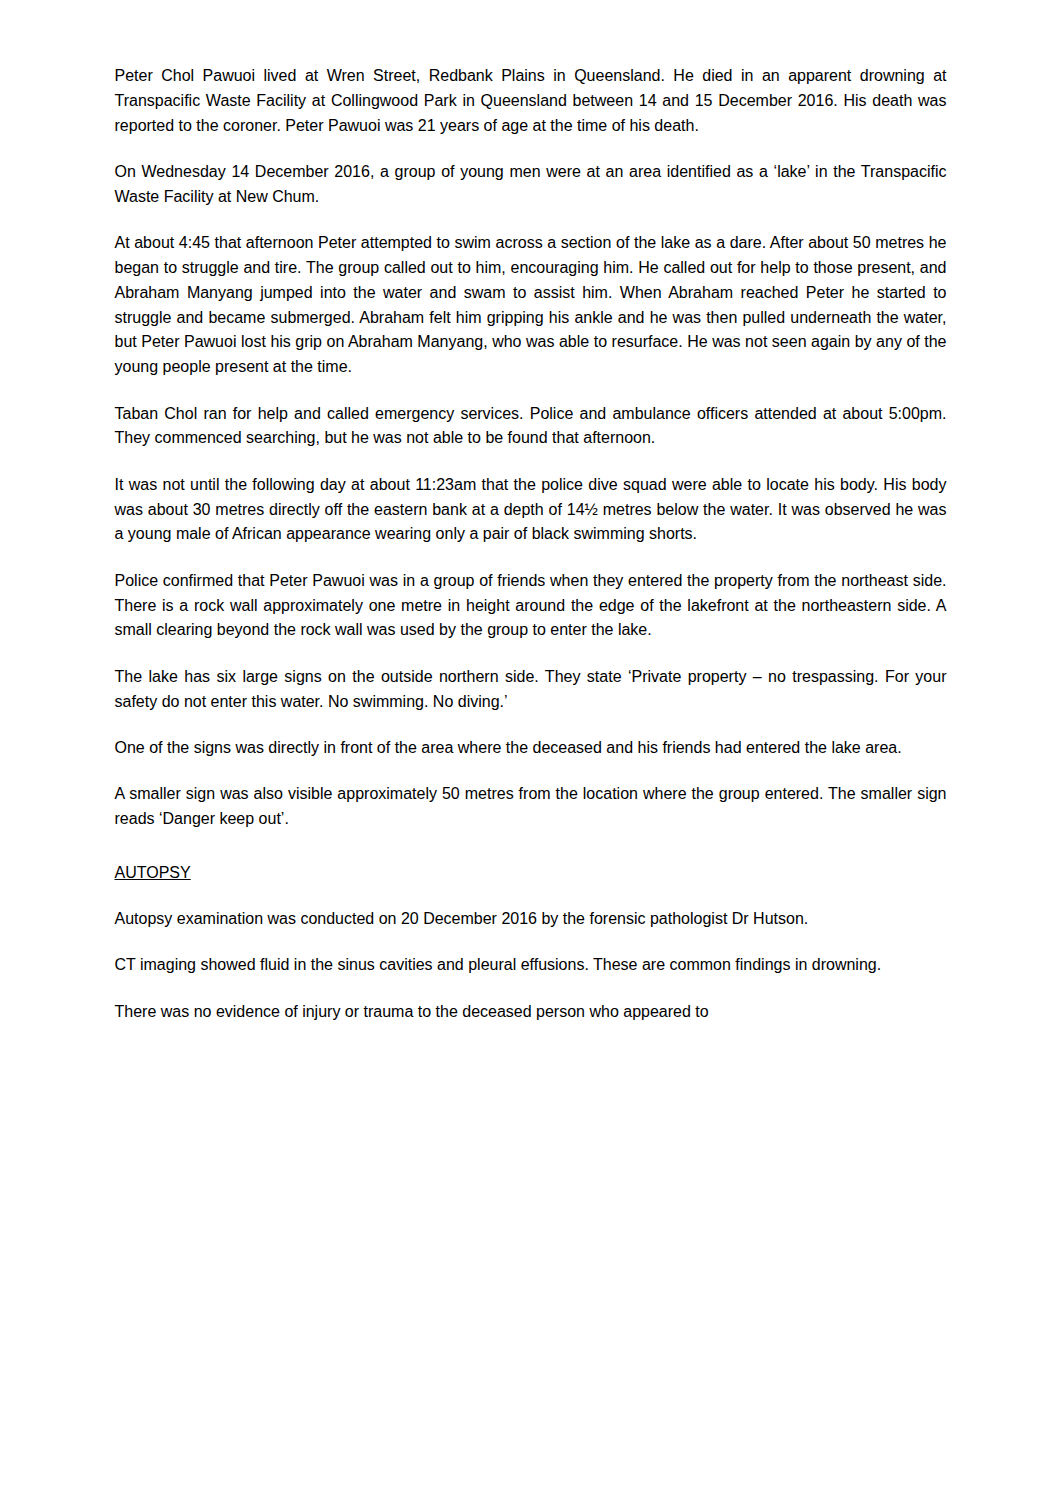Peter Chol Pawuoi lived at Wren Street, Redbank Plains in Queensland. He died in an apparent drowning at Transpacific Waste Facility at Collingwood Park in Queensland between 14 and 15 December 2016. His death was reported to the coroner. Peter Pawuoi was 21 years of age at the time of his death.
On Wednesday 14 December 2016, a group of young men were at an area identified as a ‘lake’ in the Transpacific Waste Facility at New Chum.
At about 4:45 that afternoon Peter attempted to swim across a section of the lake as a dare. After about 50 metres he began to struggle and tire. The group called out to him, encouraging him. He called out for help to those present, and Abraham Manyang jumped into the water and swam to assist him. When Abraham reached Peter he started to struggle and became submerged. Abraham felt him gripping his ankle and he was then pulled underneath the water, but Peter Pawuoi lost his grip on Abraham Manyang, who was able to resurface. He was not seen again by any of the young people present at the time.
Taban Chol ran for help and called emergency services. Police and ambulance officers attended at about 5:00pm. They commenced searching, but he was not able to be found that afternoon.
It was not until the following day at about 11:23am that the police dive squad were able to locate his body. His body was about 30 metres directly off the eastern bank at a depth of 14½ metres below the water. It was observed he was a young male of African appearance wearing only a pair of black swimming shorts.
Police confirmed that Peter Pawuoi was in a group of friends when they entered the property from the northeast side. There is a rock wall approximately one metre in height around the edge of the lakefront at the northeastern side. A small clearing beyond the rock wall was used by the group to enter the lake.
The lake has six large signs on the outside northern side. They state ‘Private property – no trespassing. For your safety do not enter this water. No swimming. No diving.’
One of the signs was directly in front of the area where the deceased and his friends had entered the lake area.
A smaller sign was also visible approximately 50 metres from the location where the group entered. The smaller sign reads ‘Danger keep out’.
AUTOPSY
Autopsy examination was conducted on 20 December 2016 by the forensic pathologist Dr Hutson.
CT imaging showed fluid in the sinus cavities and pleural effusions. These are common findings in drowning.
There was no evidence of injury or trauma to the deceased person who appeared to